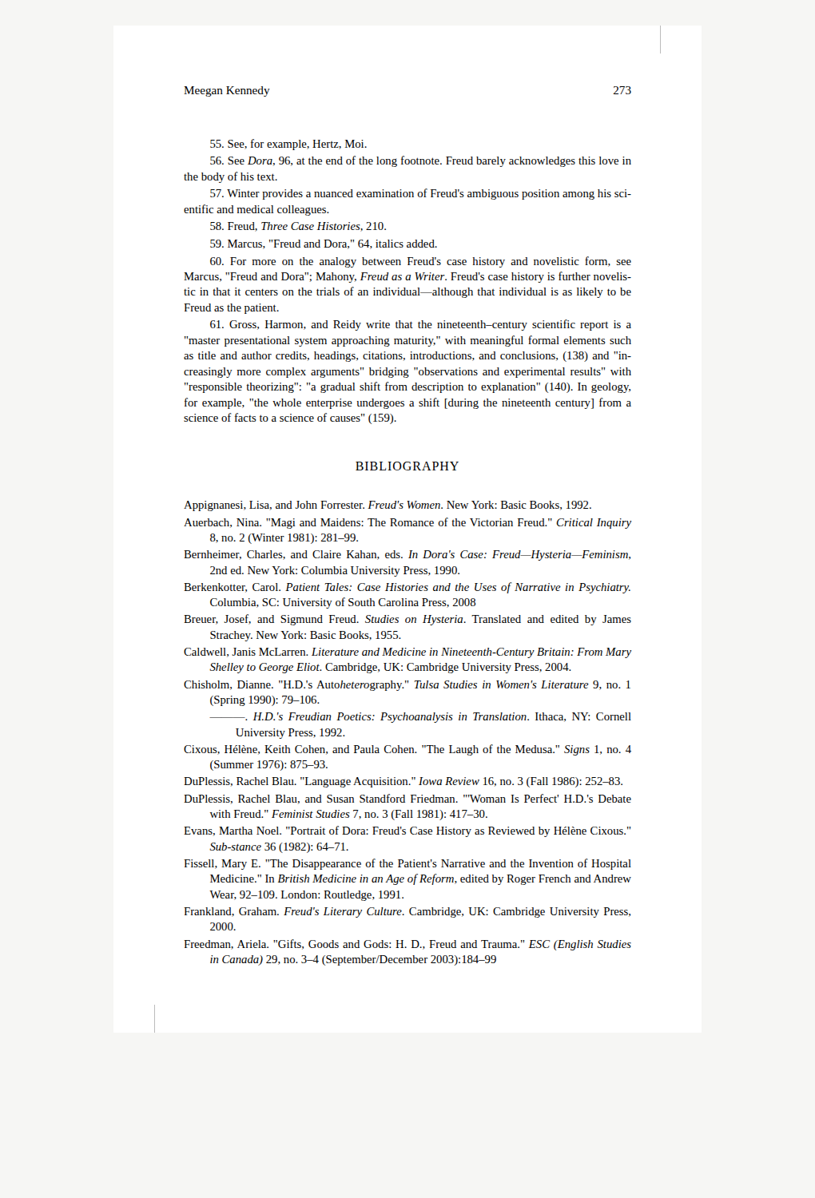Meegan Kennedy 273
55. See, for example, Hertz, Moi.
56. See Dora, 96, at the end of the long footnote. Freud barely acknowledges this love in the body of his text.
57. Winter provides a nuanced examination of Freud's ambiguous position among his scientific and medical colleagues.
58. Freud, Three Case Histories, 210.
59. Marcus, "Freud and Dora," 64, italics added.
60. For more on the analogy between Freud's case history and novelistic form, see Marcus, "Freud and Dora"; Mahony, Freud as a Writer. Freud's case history is further novelistic in that it centers on the trials of an individual—although that individual is as likely to be Freud as the patient.
61. Gross, Harmon, and Reidy write that the nineteenth–century scientific report is a "master presentational system approaching maturity," with meaningful formal elements such as title and author credits, headings, citations, introductions, and conclusions, (138) and "increasingly more complex arguments" bridging "observations and experimental results" with "responsible theorizing": "a gradual shift from description to explanation" (140). In geology, for example, "the whole enterprise undergoes a shift [during the nineteenth century] from a science of facts to a science of causes" (159).
BIBLIOGRAPHY
Appignanesi, Lisa, and John Forrester. Freud's Women. New York: Basic Books, 1992.
Auerbach, Nina. "Magi and Maidens: The Romance of the Victorian Freud." Critical Inquiry 8, no. 2 (Winter 1981): 281–99.
Bernheimer, Charles, and Claire Kahan, eds. In Dora's Case: Freud—Hysteria—Feminism, 2nd ed. New York: Columbia University Press, 1990.
Berkenkotter, Carol. Patient Tales: Case Histories and the Uses of Narrative in Psychiatry. Columbia, SC: University of South Carolina Press, 2008
Breuer, Josef, and Sigmund Freud. Studies on Hysteria. Translated and edited by James Strachey. New York: Basic Books, 1955.
Caldwell, Janis McLarren. Literature and Medicine in Nineteenth-Century Britain: From Mary Shelley to George Eliot. Cambridge, UK: Cambridge University Press, 2004.
Chisholm, Dianne. "H.D.'s Autoheterography." Tulsa Studies in Women's Literature 9, no. 1 (Spring 1990): 79–106.
———. H.D.'s Freudian Poetics: Psychoanalysis in Translation. Ithaca, NY: Cornell University Press, 1992.
Cixous, Hélène, Keith Cohen, and Paula Cohen. "The Laugh of the Medusa." Signs 1, no. 4 (Summer 1976): 875–93.
DuPlessis, Rachel Blau. "Language Acquisition." Iowa Review 16, no. 3 (Fall 1986): 252–83.
DuPlessis, Rachel Blau, and Susan Standford Friedman. "'Woman Is Perfect' H.D.'s Debate with Freud." Feminist Studies 7, no. 3 (Fall 1981): 417–30.
Evans, Martha Noel. "Portrait of Dora: Freud's Case History as Reviewed by Hélène Cixous." Sub-stance 36 (1982): 64–71.
Fissell, Mary E. "The Disappearance of the Patient's Narrative and the Invention of Hospital Medicine." In British Medicine in an Age of Reform, edited by Roger French and Andrew Wear, 92–109. London: Routledge, 1991.
Frankland, Graham. Freud's Literary Culture. Cambridge, UK: Cambridge University Press, 2000.
Freedman, Ariela. "Gifts, Goods and Gods: H. D., Freud and Trauma." ESC (English Studies in Canada) 29, no. 3–4 (September/December 2003):184–99